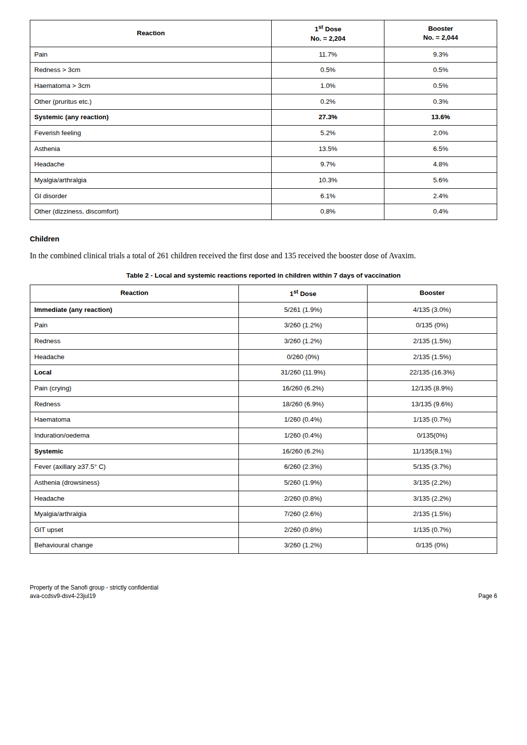| Reaction | 1 st Dose No. = 2,204 | Booster No. = 2,044 |
| --- | --- | --- |
| Pain | 11.7% | 9.3% |
| Redness > 3cm | 0.5% | 0.5% |
| Haematoma > 3cm | 1.0% | 0.5% |
| Other (pruritus etc.) | 0.2% | 0.3% |
| Systemic (any reaction) | 27.3% | 13.6% |
| Feverish feeling | 5.2% | 2.0% |
| Asthenia | 13.5% | 6.5% |
| Headache | 9.7% | 4.8% |
| Myalgia/arthralgia | 10.3% | 5.6% |
| GI disorder | 6.1% | 2.4% |
| Other (dizziness, discomfort) | 0.8% | 0.4% |
Children
In the combined clinical trials a total of 261 children received the first dose and 135 received the booster dose of Avaxim.
Table 2 - Local and systemic reactions reported in children within 7 days of vaccination
| Reaction | 1 st Dose | Booster |
| --- | --- | --- |
| Immediate (any reaction) | 5/261 (1.9%) | 4/135 (3.0%) |
| Pain | 3/260 (1.2%) | 0/135 (0%) |
| Redness | 3/260 (1.2%) | 2/135 (1.5%) |
| Headache | 0/260 (0%) | 2/135 (1.5%) |
| Local | 31/260 (11.9%) | 22/135 (16.3%) |
| Pain (crying) | 16/260 (6.2%) | 12/135 (8.9%) |
| Redness | 18/260 (6.9%) | 13/135 (9.6%) |
| Haematoma | 1/260 (0.4%) | 1/135 (0.7%) |
| Induration/oedema | 1/260 (0.4%) | 0/135(0%) |
| Systemic | 16/260 (6.2%) | 11/135(8.1%) |
| Fever (axillary ≥37.5° C) | 6/260 (2.3%) | 5/135 (3.7%) |
| Asthenia (drowsiness) | 5/260 (1.9%) | 3/135 (2.2%) |
| Headache | 2/260 (0.8%) | 3/135 (2.2%) |
| Myalgia/arthralgia | 7/260 (2.6%) | 2/135 (1.5%) |
| GIT upset | 2/260 (0.8%) | 1/135 (0.7%) |
| Behavioural change | 3/260 (1.2%) | 0/135 (0%) |
Property of the Sanofi group - strictly confidential
ava-ccdsv9-dsv4-23jul19 Page 6